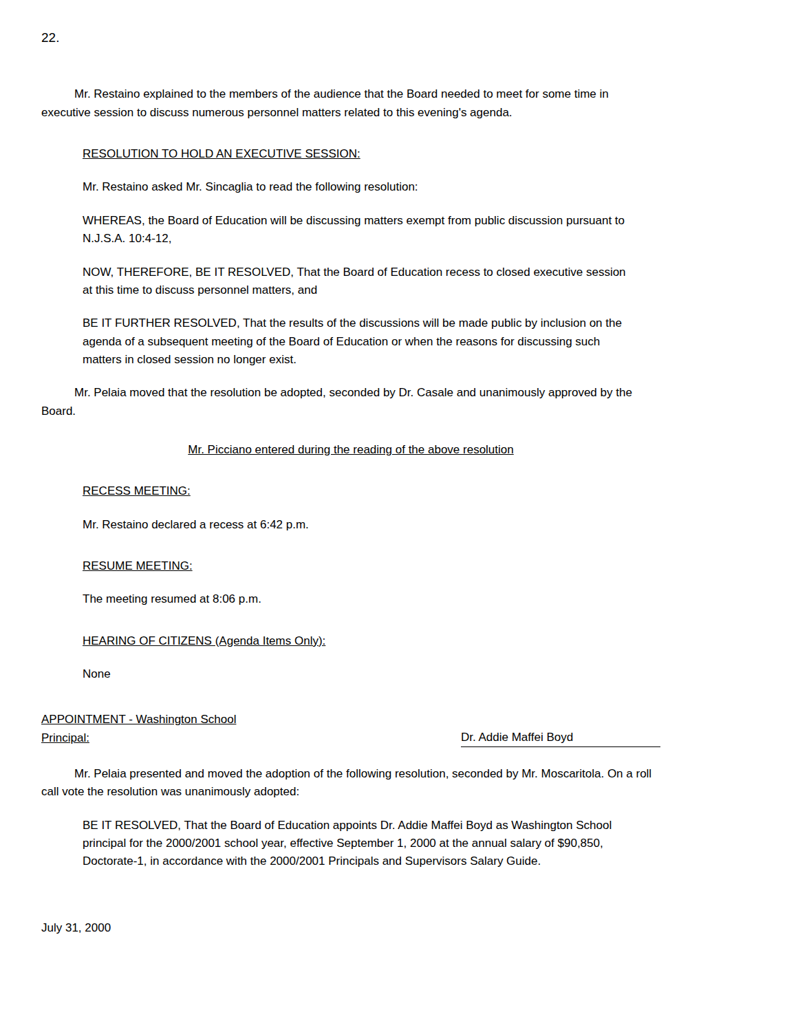22.
Mr. Restaino explained to the members of the audience that the Board needed to meet for some time in executive session to discuss numerous personnel matters related to this evening's agenda.
RESOLUTION TO HOLD AN EXECUTIVE SESSION:
Mr. Restaino asked Mr. Sincaglia to read the following resolution:
WHEREAS, the Board of Education will be discussing matters exempt from public discussion pursuant to N.J.S.A. 10:4-12,
NOW, THEREFORE, BE IT RESOLVED, That the Board of Education recess to closed executive session at this time to discuss personnel matters, and
BE IT FURTHER RESOLVED, That the results of the discussions will be made public by inclusion on the agenda of a subsequent meeting of the Board of Education or when the reasons for discussing such matters in closed session no longer exist.
Mr. Pelaia moved that the resolution be adopted, seconded by Dr. Casale and unanimously approved by the Board.
Mr. Picciano entered during the reading of the above resolution
RECESS MEETING:
Mr. Restaino declared a recess at 6:42 p.m.
RESUME MEETING:
The meeting resumed at 8:06 p.m.
HEARING OF CITIZENS (Agenda Items Only):
None
APPOINTMENT - Washington School Principal:
Dr. Addie Maffei Boyd
Mr. Pelaia presented and moved the adoption of the following resolution, seconded by Mr. Moscaritola. On a roll call vote the resolution was unanimously adopted:
BE IT RESOLVED, That the Board of Education appoints Dr. Addie Maffei Boyd as Washington School principal for the 2000/2001 school year, effective September 1, 2000 at the annual salary of $90,850, Doctorate-1, in accordance with the 2000/2001 Principals and Supervisors Salary Guide.
July 31, 2000